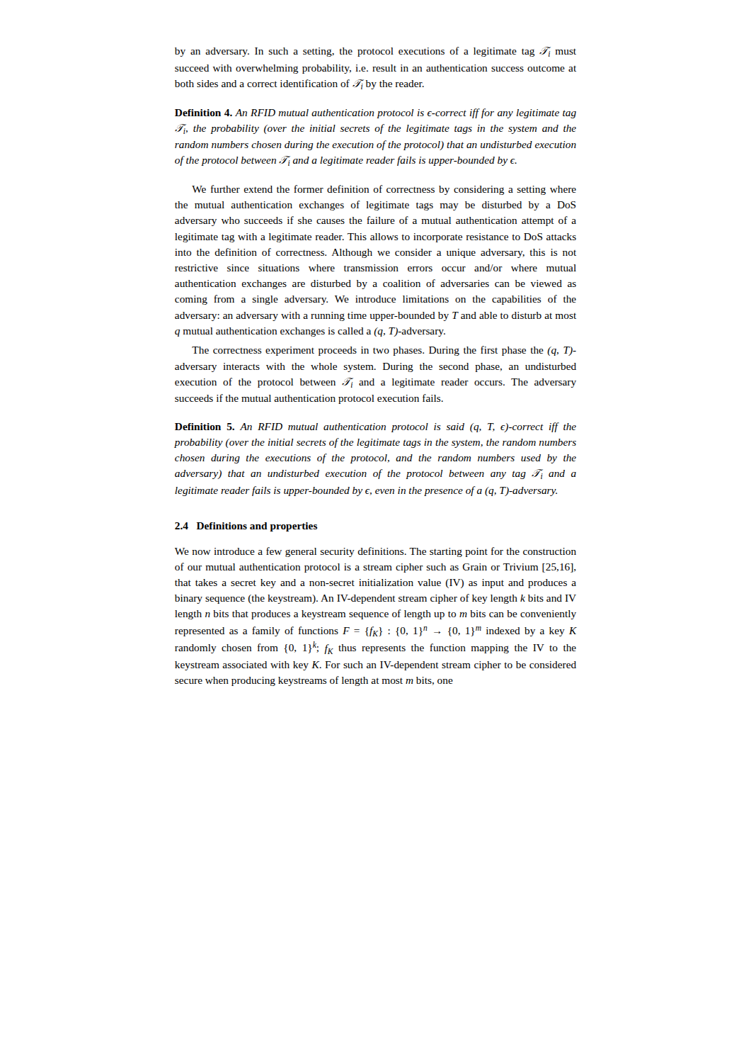by an adversary. In such a setting, the protocol executions of a legitimate tag 𝒯i must succeed with overwhelming probability, i.e. result in an authentication success outcome at both sides and a correct identification of 𝒯i by the reader.
Definition 4. An RFID mutual authentication protocol is ϵ-correct iff for any legitimate tag 𝒯i, the probability (over the initial secrets of the legitimate tags in the system and the random numbers chosen during the execution of the protocol) that an undisturbed execution of the protocol between 𝒯i and a legitimate reader fails is upper-bounded by ϵ.
We further extend the former definition of correctness by considering a setting where the mutual authentication exchanges of legitimate tags may be disturbed by a DoS adversary who succeeds if she causes the failure of a mutual authentication attempt of a legitimate tag with a legitimate reader. This allows to incorporate resistance to DoS attacks into the definition of correctness. Although we consider a unique adversary, this is not restrictive since situations where transmission errors occur and/or where mutual authentication exchanges are disturbed by a coalition of adversaries can be viewed as coming from a single adversary. We introduce limitations on the capabilities of the adversary: an adversary with a running time upper-bounded by T and able to disturb at most q mutual authentication exchanges is called a (q, T)-adversary.
The correctness experiment proceeds in two phases. During the first phase the (q, T)-adversary interacts with the whole system. During the second phase, an undisturbed execution of the protocol between 𝒯i and a legitimate reader occurs. The adversary succeeds if the mutual authentication protocol execution fails.
Definition 5. An RFID mutual authentication protocol is said (q, T, ϵ)-correct iff the probability (over the initial secrets of the legitimate tags in the system, the random numbers chosen during the executions of the protocol, and the random numbers used by the adversary) that an undisturbed execution of the protocol between any tag 𝒯i and a legitimate reader fails is upper-bounded by ϵ, even in the presence of a (q, T)-adversary.
2.4 Definitions and properties
We now introduce a few general security definitions. The starting point for the construction of our mutual authentication protocol is a stream cipher such as Grain or Trivium [25,16], that takes a secret key and a non-secret initialization value (IV) as input and produces a binary sequence (the keystream). An IV-dependent stream cipher of key length k bits and IV length n bits that produces a keystream sequence of length up to m bits can be conveniently represented as a family of functions F = {fK} : {0, 1}n → {0, 1}m indexed by a key K randomly chosen from {0, 1}k; fK thus represents the function mapping the IV to the keystream associated with key K. For such an IV-dependent stream cipher to be considered secure when producing keystreams of length at most m bits, one